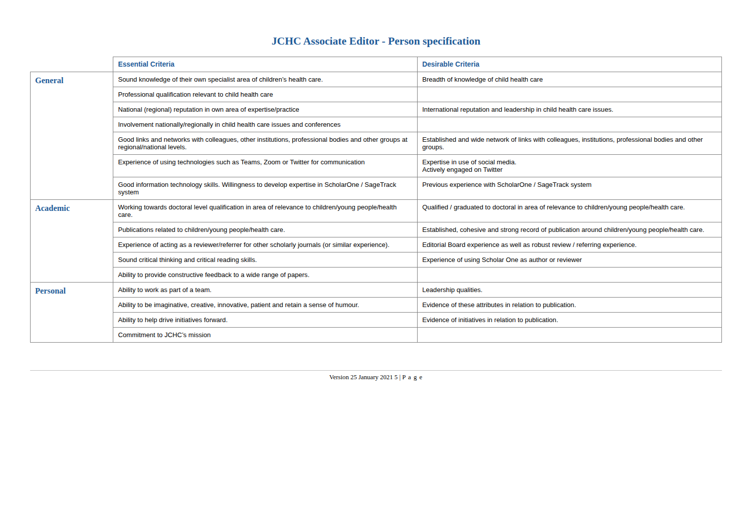JCHC Associate Editor - Person specification
| | Essential Criteria | Desirable Criteria |
| --- | --- | --- |
| General | Sound knowledge of their own specialist area of children’s health care. | Breadth of knowledge of child health care |
| Professional qualification relevant to child health care | |
| National (regional) reputation in own area of expertise/practice | International reputation and leadership in child health care issues. |
| Involvement nationally/regionally in child health care issues and conferences | |
| Good links and networks with colleagues, other institutions, professional bodies and other groups at regional/national levels. | Established and wide network of links with colleagues, institutions, professional bodies and other groups. |
| Experience of using technologies such as Teams, Zoom or Twitter for communication | Expertise in use of social media. Actively engaged on Twitter |
| Good information technology skills. Willingness to develop expertise in ScholarOne / SageTrack system | Previous experience with ScholarOne / SageTrack system |
| Academic | Working towards doctoral level qualification in area of relevance to children/young people/health care. | Qualified / graduated to doctoral in area of relevance to children/young people/health care. |
| Publications related to children/young people/health care. | Established, cohesive and strong record of publication around children/young people/health care. |
| Experience of acting as a reviewer/referrer for other scholarly journals (or similar experience). | Editorial Board experience as well as robust review / referring experience. |
| Sound critical thinking and critical reading skills. | Experience of using Scholar One as author or reviewer |
| Ability to provide constructive feedback to a wide range of papers. | |
| Personal | Ability to work as part of a team. | Leadership qualities. |
| Ability to be imaginative, creative, innovative, patient and retain a sense of humour. | Evidence of these attributes in relation to publication. |
| Ability to help drive initiatives forward. | Evidence of initiatives in relation to publication. |
| Commitment to JCHC’s mission | |
Version 25 January 2021 5 | P a g e